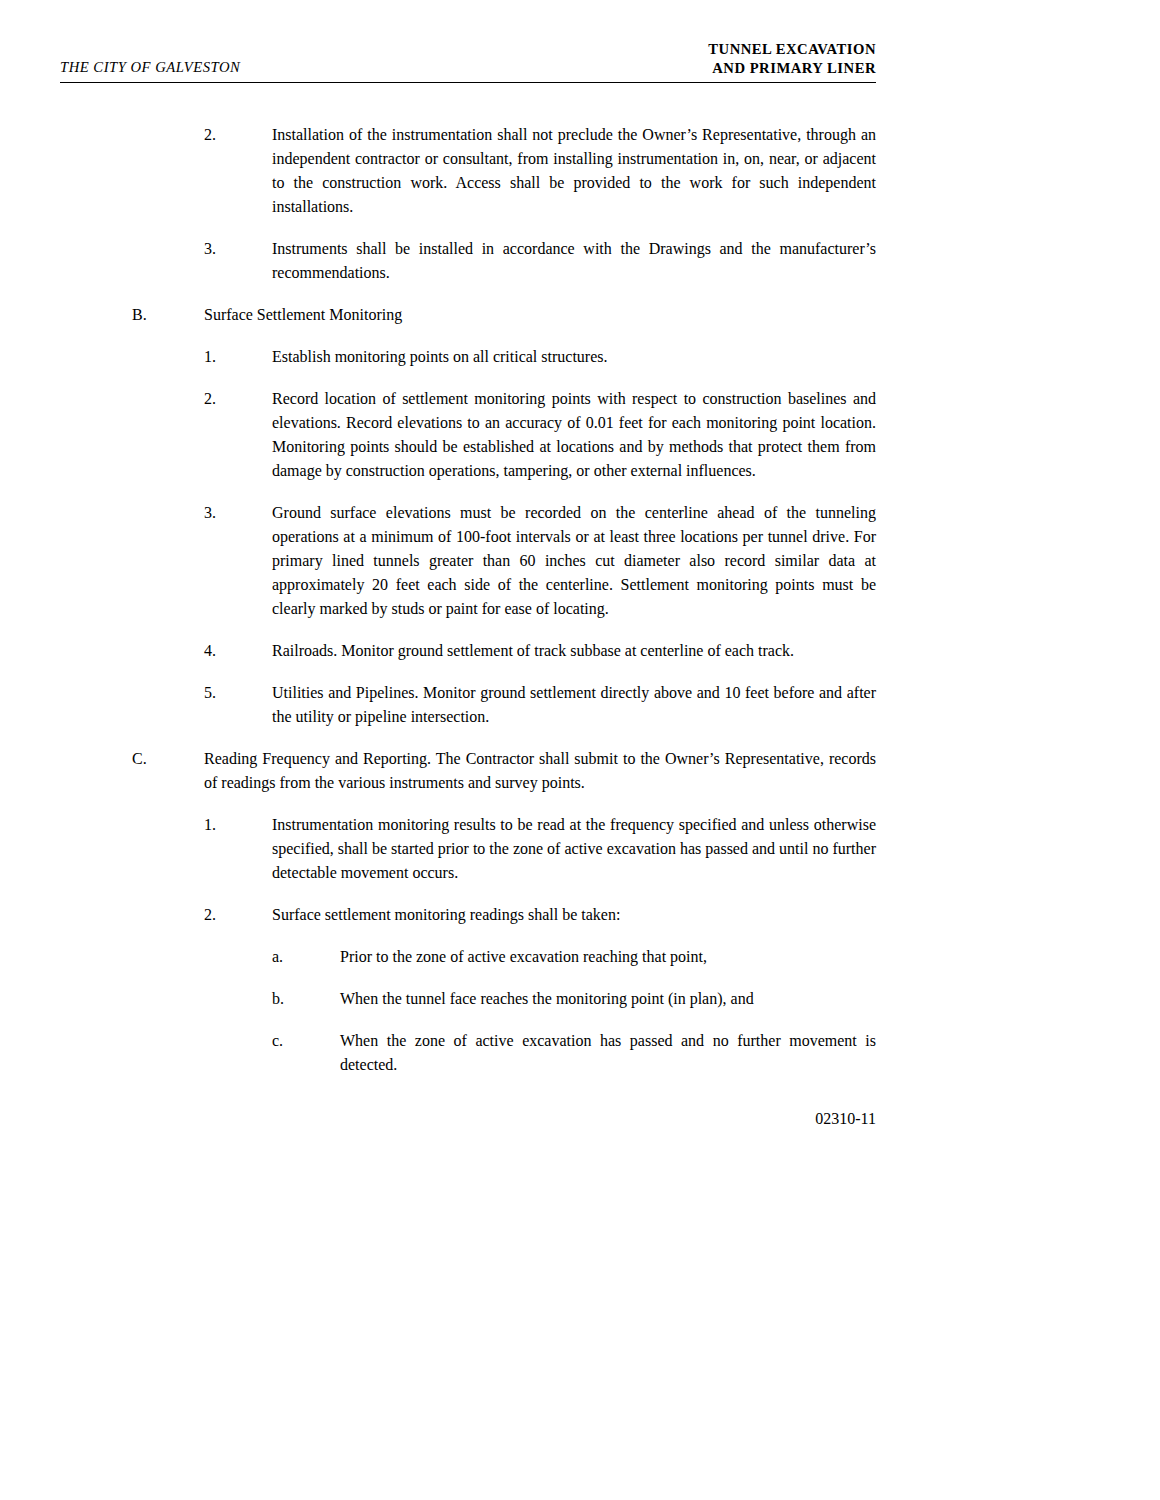THE CITY OF GALVESTON
TUNNEL EXCAVATION
AND PRIMARY LINER
2. Installation of the instrumentation shall not preclude the Owner’s Representative, through an independent contractor or consultant, from installing instrumentation in, on, near, or adjacent to the construction work. Access shall be provided to the work for such independent installations.
3. Instruments shall be installed in accordance with the Drawings and the manufacturer’s recommendations.
B. Surface Settlement Monitoring
1. Establish monitoring points on all critical structures.
2. Record location of settlement monitoring points with respect to construction baselines and elevations. Record elevations to an accuracy of 0.01 feet for each monitoring point location. Monitoring points should be established at locations and by methods that protect them from damage by construction operations, tampering, or other external influences.
3. Ground surface elevations must be recorded on the centerline ahead of the tunneling operations at a minimum of 100-foot intervals or at least three locations per tunnel drive. For primary lined tunnels greater than 60 inches cut diameter also record similar data at approximately 20 feet each side of the centerline. Settlement monitoring points must be clearly marked by studs or paint for ease of locating.
4. Railroads. Monitor ground settlement of track subbase at centerline of each track.
5. Utilities and Pipelines. Monitor ground settlement directly above and 10 feet before and after the utility or pipeline intersection.
C. Reading Frequency and Reporting. The Contractor shall submit to the Owner’s Representative, records of readings from the various instruments and survey points.
1. Instrumentation monitoring results to be read at the frequency specified and unless otherwise specified, shall be started prior to the zone of active excavation has passed and until no further detectable movement occurs.
2. Surface settlement monitoring readings shall be taken:
a. Prior to the zone of active excavation reaching that point,
b. When the tunnel face reaches the monitoring point (in plan), and
c. When the zone of active excavation has passed and no further movement is detected.
02310-11